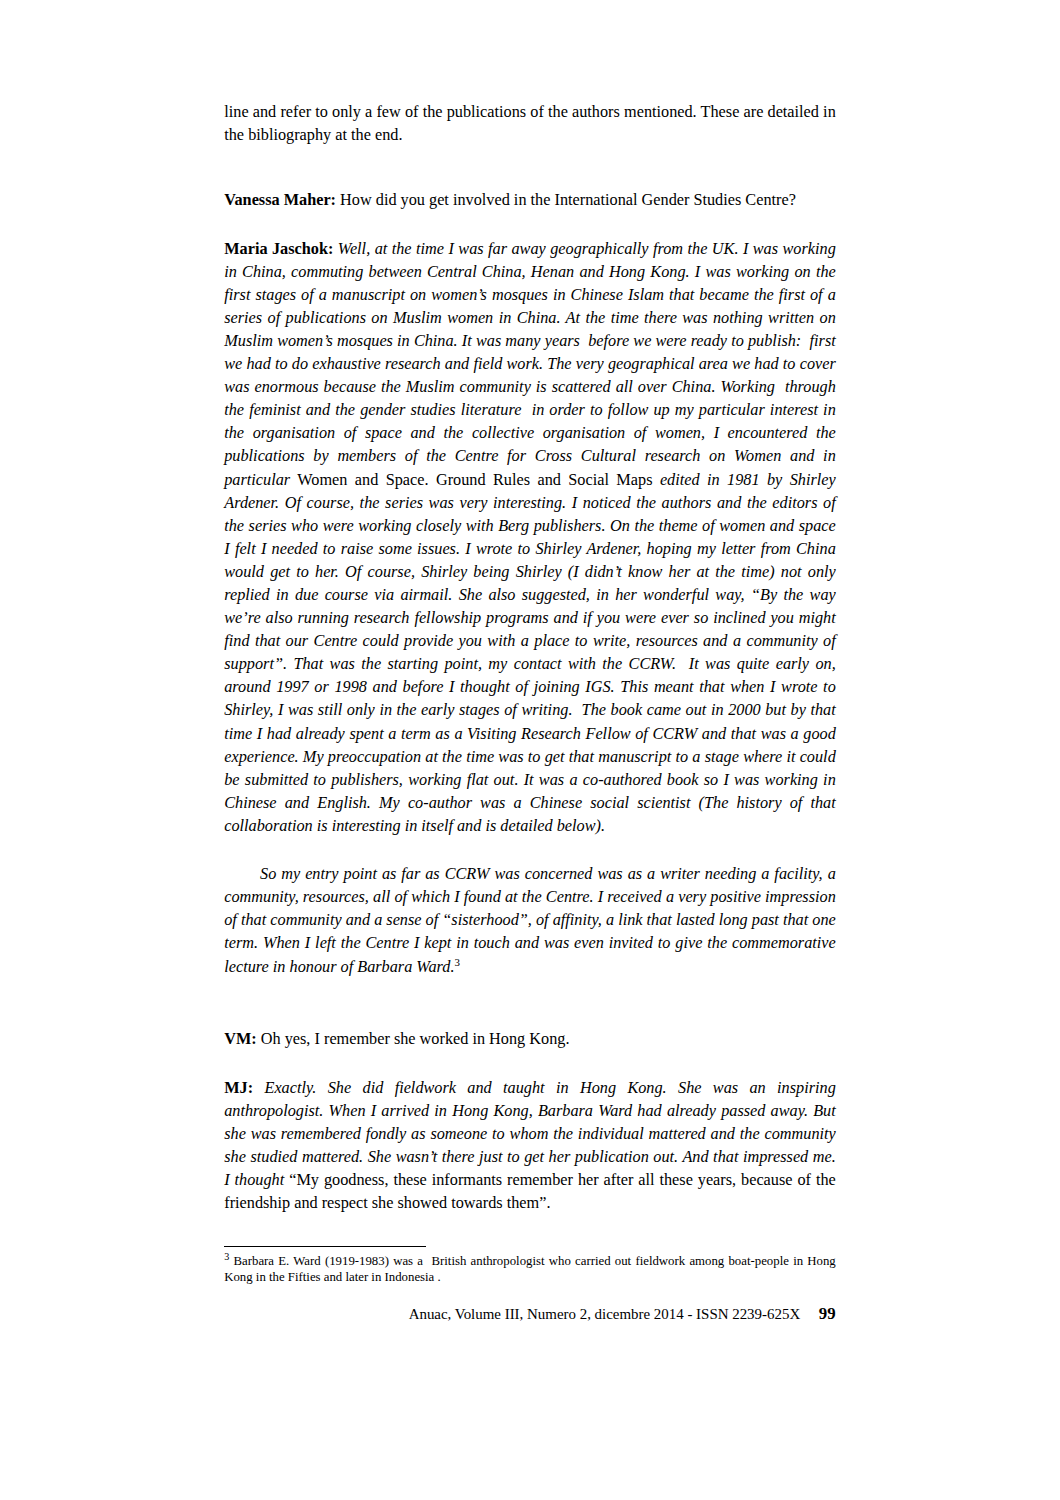line and refer to only a few of the publications of the authors mentioned. These are detailed in the bibliography at the end.
Vanessa Maher: How did you get involved in the International Gender Studies Centre?
Maria Jaschok: Well, at the time I was far away geographically from the UK. I was working in China, commuting between Central China, Henan and Hong Kong. I was working on the first stages of a manuscript on women’s mosques in Chinese Islam that became the first of a series of publications on Muslim women in China. At the time there was nothing written on Muslim women’s mosques in China. It was many years before we were ready to publish: first we had to do exhaustive research and field work. The very geographical area we had to cover was enormous because the Muslim community is scattered all over China. Working through the feminist and the gender studies literature in order to follow up my particular interest in the organisation of space and the collective organisation of women, I encountered the publications by members of the Centre for Cross Cultural research on Women and in particular Women and Space. Ground Rules and Social Maps edited in 1981 by Shirley Ardener. Of course, the series was very interesting. I noticed the authors and the editors of the series who were working closely with Berg publishers. On the theme of women and space I felt I needed to raise some issues. I wrote to Shirley Ardener, hoping my letter from China would get to her. Of course, Shirley being Shirley (I didn’t know her at the time) not only replied in due course via airmail. She also suggested, in her wonderful way, “By the way we’re also running research fellowship programs and if you were ever so inclined you might find that our Centre could provide you with a place to write, resources and a community of support”. That was the starting point, my contact with the CCRW. It was quite early on, around 1997 or 1998 and before I thought of joining IGS. This meant that when I wrote to Shirley, I was still only in the early stages of writing. The book came out in 2000 but by that time I had already spent a term as a Visiting Research Fellow of CCRW and that was a good experience. My preoccupation at the time was to get that manuscript to a stage where it could be submitted to publishers, working flat out. It was a co-authored book so I was working in Chinese and English. My co-author was a Chinese social scientist (The history of that collaboration is interesting in itself and is detailed below).
So my entry point as far as CCRW was concerned was as a writer needing a facility, a community, resources, all of which I found at the Centre. I received a very positive impression of that community and a sense of “sisterhood”, of affinity, a link that lasted long past that one term. When I left the Centre I kept in touch and was even invited to give the commemorative lecture in honour of Barbara Ward.3
VM: Oh yes, I remember she worked in Hong Kong.
MJ: Exactly. She did fieldwork and taught in Hong Kong. She was an inspiring anthropologist. When I arrived in Hong Kong, Barbara Ward had already passed away. But she was remembered fondly as someone to whom the individual mattered and the community she studied mattered. She wasn’t there just to get her publication out. And that impressed me. I thought “My goodness, these informants remember her after all these years, because of the friendship and respect she showed towards them”.
3 Barbara E. Ward (1919-1983) was a British anthropologist who carried out fieldwork among boat-people in Hong Kong in the Fifties and later in Indonesia .
Anuac, Volume III, Numero 2, dicembre 2014 - ISSN 2239-625X99